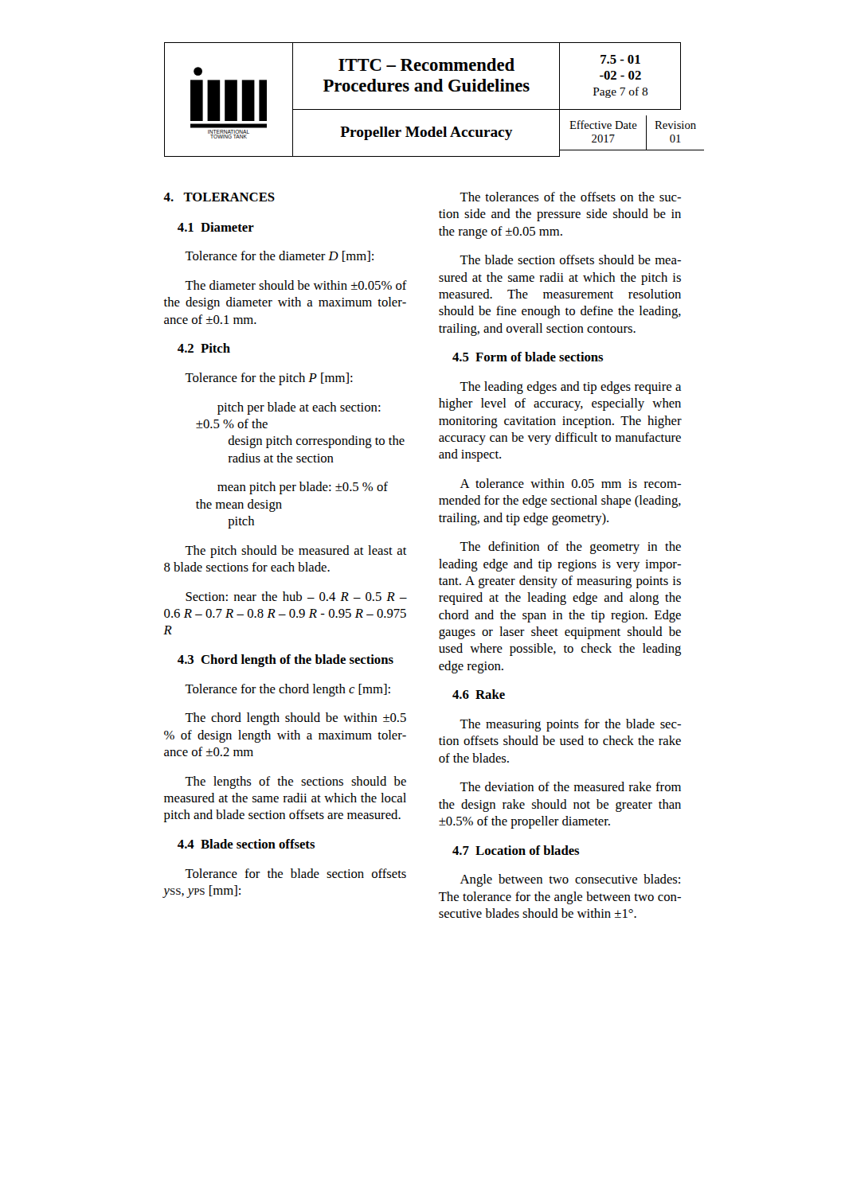| | ITTC – Recommended Procedures and Guidelines | 7.5 - 01 -02 - 02 Page 7 of 8 |
| Propeller Model Accuracy | / Effective Date 2017 / Revision 01 / |
4. TOLERANCES
4.1 Diameter
Tolerance for the diameter D [mm]:
The diameter should be within ±0.05% of the design diameter with a maximum tolerance of ±0.1 mm.
4.2 Pitch
Tolerance for the pitch P [mm]:
pitch per blade at each section: ±0.5 % of the design pitch corresponding to the radius at the section
mean pitch per blade: ±0.5 % of the mean design pitch
The pitch should be measured at least at 8 blade sections for each blade.
Section: near the hub – 0.4 R – 0.5 R – 0.6 R – 0.7 R – 0.8 R – 0.9 R - 0.95 R – 0.975 R
4.3 Chord length of the blade sections
Tolerance for the chord length c [mm]:
The chord length should be within ±0.5 % of design length with a maximum tolerance of ±0.2 mm
The lengths of the sections should be measured at the same radii at which the local pitch and blade section offsets are measured.
4.4 Blade section offsets
Tolerance for the blade section offsets ySS, yPS [mm]:
The tolerances of the offsets on the suction side and the pressure side should be in the range of ±0.05 mm.
The blade section offsets should be measured at the same radii at which the pitch is measured. The measurement resolution should be fine enough to define the leading, trailing, and overall section contours.
4.5 Form of blade sections
The leading edges and tip edges require a higher level of accuracy, especially when monitoring cavitation inception. The higher accuracy can be very difficult to manufacture and inspect.
A tolerance within 0.05 mm is recommended for the edge sectional shape (leading, trailing, and tip edge geometry).
The definition of the geometry in the leading edge and tip regions is very important. A greater density of measuring points is required at the leading edge and along the chord and the span in the tip region. Edge gauges or laser sheet equipment should be used where possible, to check the leading edge region.
4.6 Rake
The measuring points for the blade section offsets should be used to check the rake of the blades.
The deviation of the measured rake from the design rake should not be greater than ±0.5% of the propeller diameter.
4.7 Location of blades
Angle between two consecutive blades: The tolerance for the angle between two consecutive blades should be within ±1°.